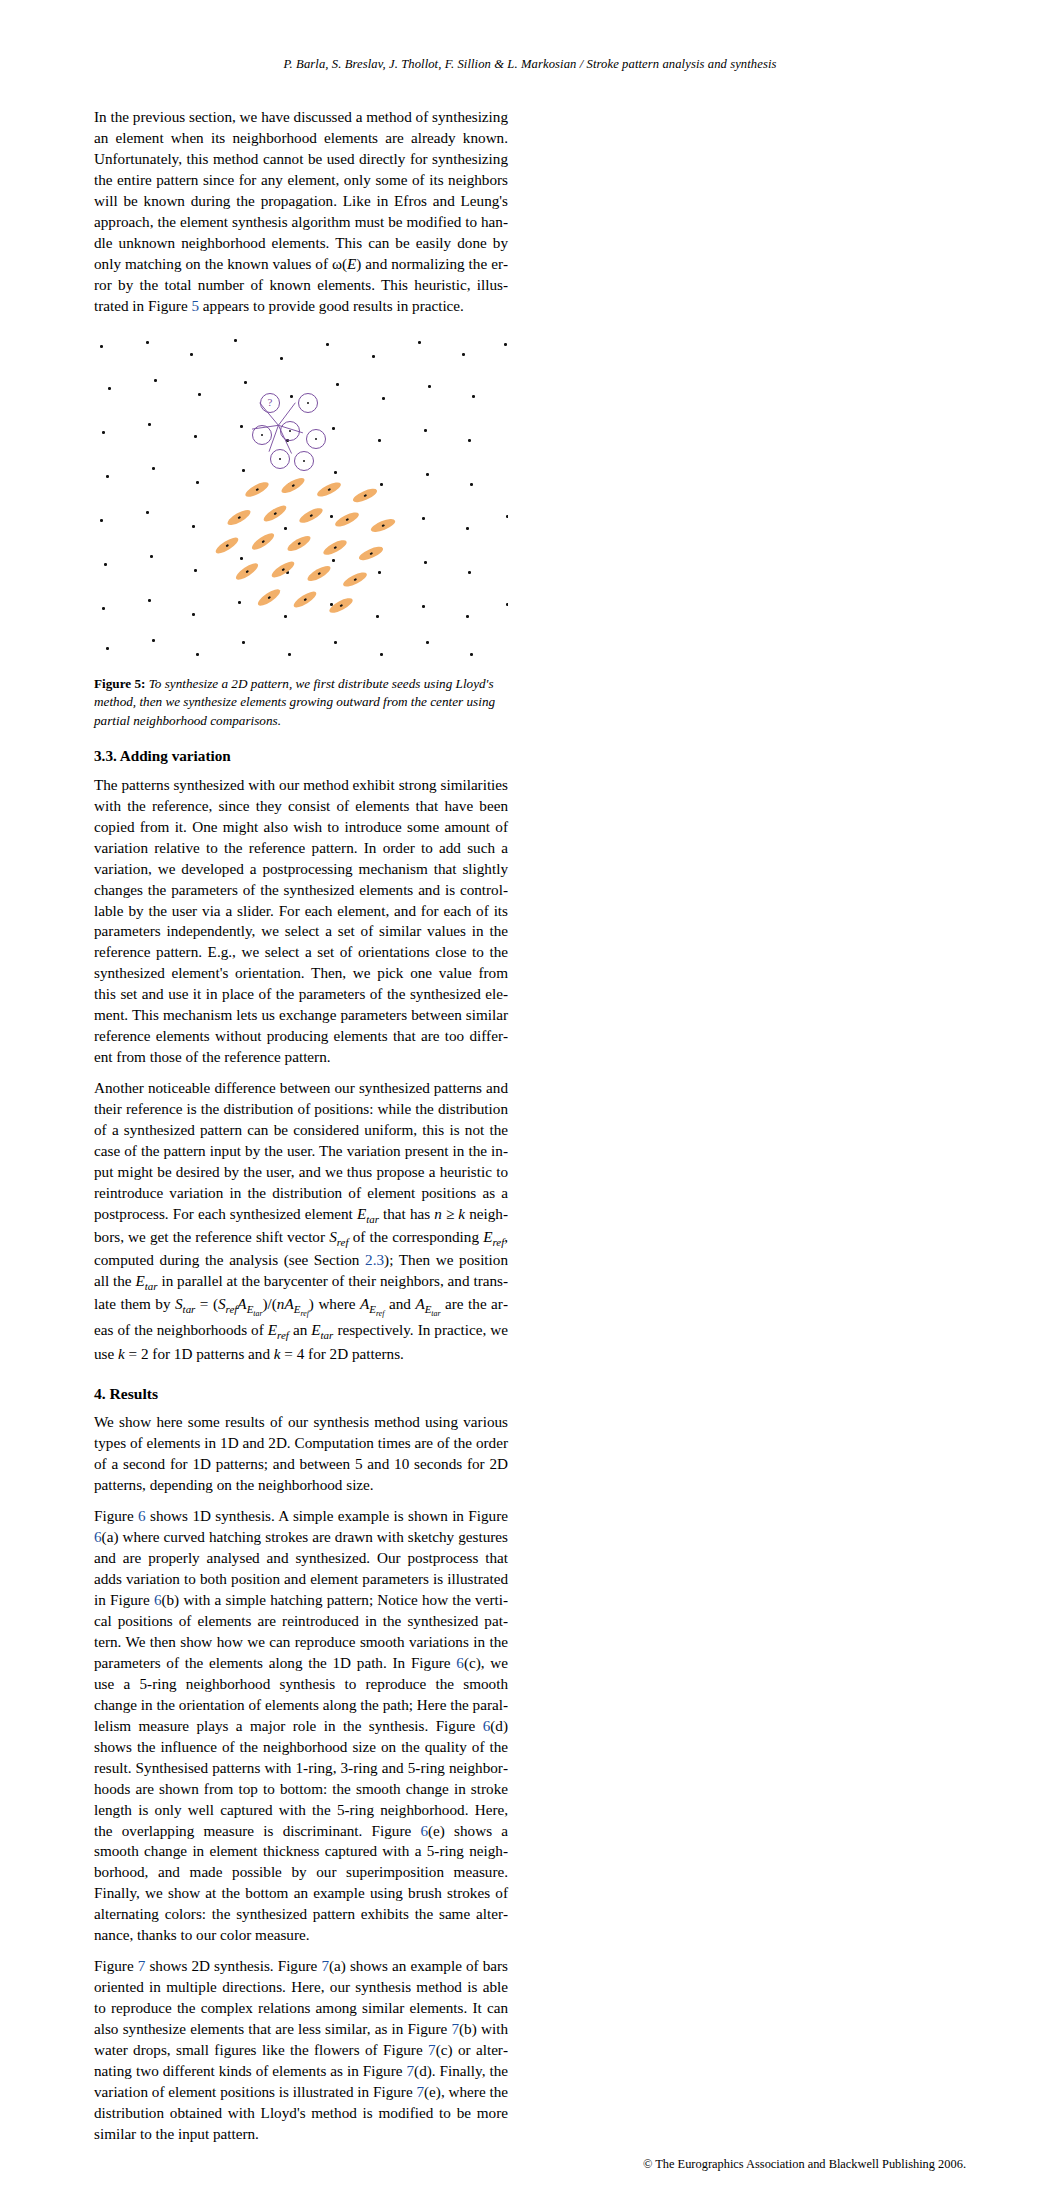P. Barla, S. Breslav, J. Thollot, F. Sillion & L. Markosian / Stroke pattern analysis and synthesis
In the previous section, we have discussed a method of synthesizing an element when its neighborhood elements are already known. Unfortunately, this method cannot be used directly for synthesizing the entire pattern since for any element, only some of its neighbors will be known during the propagation. Like in Efros and Leung's approach, the element synthesis algorithm must be modified to handle unknown neighborhood elements. This can be easily done by only matching on the known values of ω(E) and normalizing the error by the total number of known elements. This heuristic, illustrated in Figure 5 appears to provide good results in practice.
?
Figure 5: To synthesize a 2D pattern, we first distribute seeds using Lloyd's method, then we synthesize elements growing outward from the center using partial neighborhood comparisons.
3.3. Adding variation
The patterns synthesized with our method exhibit strong similarities with the reference, since they consist of elements that have been copied from it. One might also wish to introduce some amount of variation relative to the reference pattern. In order to add such a variation, we developed a postprocessing mechanism that slightly changes the parameters of the synthesized elements and is controllable by the user via a slider. For each element, and for each of its parameters independently, we select a set of similar values in the reference pattern. E.g., we select a set of orientations close to the synthesized element's orientation. Then, we pick one value from this set and use it in place of the parameters of the synthesized element. This mechanism lets us exchange parameters between similar reference elements without producing elements that are too different from those of the reference pattern.
Another noticeable difference between our synthesized patterns and their reference is the distribution of positions: while the distribution of a synthesized pattern can be considered uniform, this is not the case of the pattern input by the user. The variation present in the input might be desired by the user, and we thus propose a heuristic to reintroduce variation in the distribution of element positions as a postprocess. For each synthesized element Etar that has n ≥ k neighbors, we get the reference shift vector Sref of the corresponding Eref, computed during the analysis (see Section 2.3); Then we position all the Etar in parallel at the barycenter of their neighbors, and translate them by Star = (Sref AEtar)/(nAEref) where AEref and AEtar are the areas of the neighborhoods of Eref an Etar respectively. In practice, we use k = 2 for 1D patterns and k = 4 for 2D patterns.
4. Results
We show here some results of our synthesis method using various types of elements in 1D and 2D. Computation times are of the order of a second for 1D patterns; and between 5 and 10 seconds for 2D patterns, depending on the neighborhood size.
Figure 6 shows 1D synthesis. A simple example is shown in Figure 6(a) where curved hatching strokes are drawn with sketchy gestures and are properly analysed and synthesized. Our postprocess that adds variation to both position and element parameters is illustrated in Figure 6(b) with a simple hatching pattern; Notice how the vertical positions of elements are reintroduced in the synthesized pattern. We then show how we can reproduce smooth variations in the parameters of the elements along the 1D path. In Figure 6(c), we use a 5-ring neighborhood synthesis to reproduce the smooth change in the orientation of elements along the path; Here the parallelism measure plays a major role in the synthesis. Figure 6(d) shows the influence of the neighborhood size on the quality of the result. Synthesised patterns with 1-ring, 3-ring and 5-ring neighborhoods are shown from top to bottom: the smooth change in stroke length is only well captured with the 5-ring neighborhood. Here, the overlapping measure is discriminant. Figure 6(e) shows a smooth change in element thickness captured with a 5-ring neighborhood, and made possible by our superimposition measure. Finally, we show at the bottom an example using brush strokes of alternating colors: the synthesized pattern exhibits the same alternance, thanks to our color measure.
Figure 7 shows 2D synthesis. Figure 7(a) shows an example of bars oriented in multiple directions. Here, our synthesis method is able to reproduce the complex relations among similar elements. It can also synthesize elements that are less similar, as in Figure 7(b) with water drops, small figures like the flowers of Figure 7(c) or alternating two different kinds of elements as in Figure 7(d). Finally, the variation of element positions is illustrated in Figure 7(e), where the distribution obtained with Lloyd's method is modified to be more similar to the input pattern.
© The Eurographics Association and Blackwell Publishing 2006.